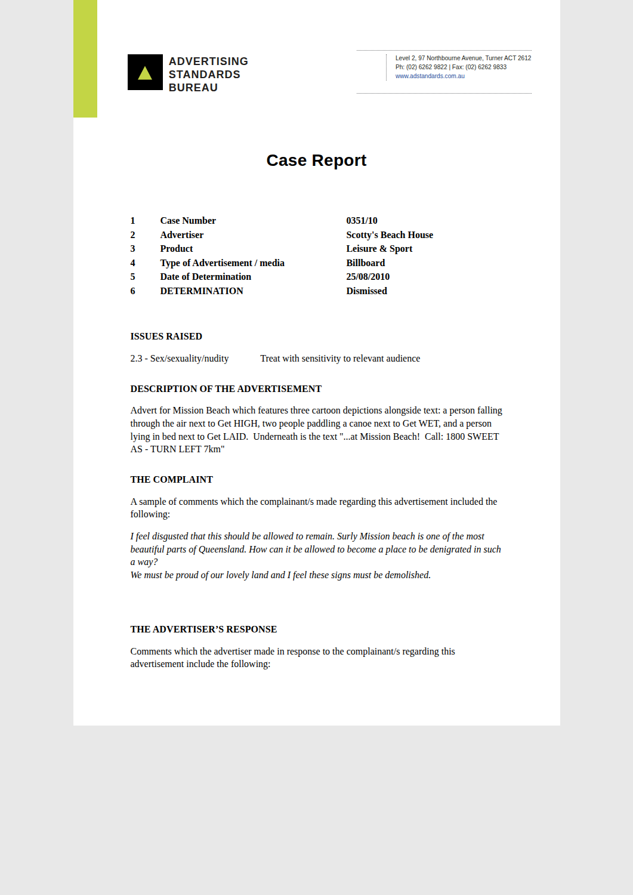ADVERTISING
STANDARDS
BUREAU
Level 2, 97 Northbourne Avenue, Turner ACT 2612
Ph: (02) 6262 9822 | Fax: (02) 6262 9833
www.adstandards.com.au
Case Report
| 1 | Case Number | 0351/10 |
| 2 | Advertiser | Scotty's Beach House |
| 3 | Product | Leisure & Sport |
| 4 | Type of Advertisement / media | Billboard |
| 5 | Date of Determination | 25/08/2010 |
| 6 | DETERMINATION | Dismissed |
ISSUES RAISED
2.3 - Sex/sexuality/nudity Treat with sensitivity to relevant audience
DESCRIPTION OF THE ADVERTISEMENT
Advert for Mission Beach which features three cartoon depictions alongside text: a person falling through the air next to Get HIGH, two people paddling a canoe next to Get WET, and a person lying in bed next to Get LAID. Underneath is the text "...at Mission Beach! Call: 1800 SWEET AS - TURN LEFT 7km"
THE COMPLAINT
A sample of comments which the complainant/s made regarding this advertisement included the following:
I feel disgusted that this should be allowed to remain. Surly Mission beach is one of the most beautiful parts of Queensland. How can it be allowed to become a place to be denigrated in such a way?
We must be proud of our lovely land and I feel these signs must be demolished.
THE ADVERTISER’S RESPONSE
Comments which the advertiser made in response to the complainant/s regarding this advertisement include the following: